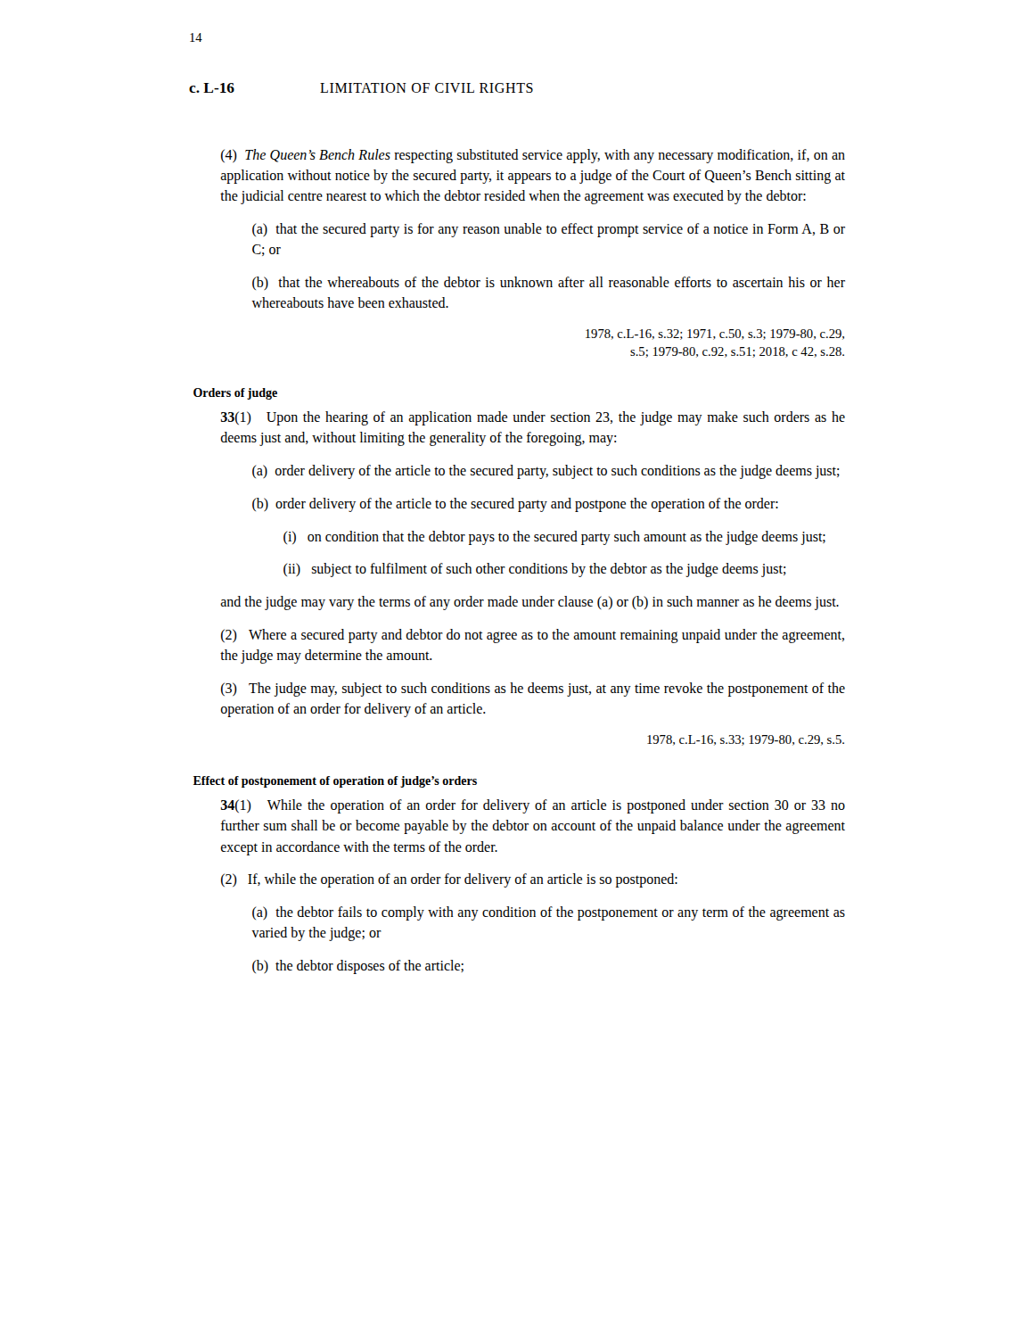14
c. L-16 LIMITATION OF CIVIL RIGHTS
(4) The Queen’s Bench Rules respecting substituted service apply, with any necessary modification, if, on an application without notice by the secured party, it appears to a judge of the Court of Queen’s Bench sitting at the judicial centre nearest to which the debtor resided when the agreement was executed by the debtor:
(a) that the secured party is for any reason unable to effect prompt service of a notice in Form A, B or C; or
(b) that the whereabouts of the debtor is unknown after all reasonable efforts to ascertain his or her whereabouts have been exhausted.
1978, c.L-16, s.32; 1971, c.50, s.3; 1979-80, c.29,
s.5; 1979-80, c.92, s.51; 2018, c 42, s.28.
Orders of judge
33(1) Upon the hearing of an application made under section 23, the judge may make such orders as he deems just and, without limiting the generality of the foregoing, may:
(a) order delivery of the article to the secured party, subject to such conditions as the judge deems just;
(b) order delivery of the article to the secured party and postpone the operation of the order:
(i) on condition that the debtor pays to the secured party such amount as the judge deems just;
(ii) subject to fulfilment of such other conditions by the debtor as the judge deems just;
and the judge may vary the terms of any order made under clause (a) or (b) in such manner as he deems just.
(2) Where a secured party and debtor do not agree as to the amount remaining unpaid under the agreement, the judge may determine the amount.
(3) The judge may, subject to such conditions as he deems just, at any time revoke the postponement of the operation of an order for delivery of an article.
1978, c.L-16, s.33; 1979-80, c.29, s.5.
Effect of postponement of operation of judge’s orders
34(1) While the operation of an order for delivery of an article is postponed under section 30 or 33 no further sum shall be or become payable by the debtor on account of the unpaid balance under the agreement except in accordance with the terms of the order.
(2) If, while the operation of an order for delivery of an article is so postponed:
(a) the debtor fails to comply with any condition of the postponement or any term of the agreement as varied by the judge; or
(b) the debtor disposes of the article;